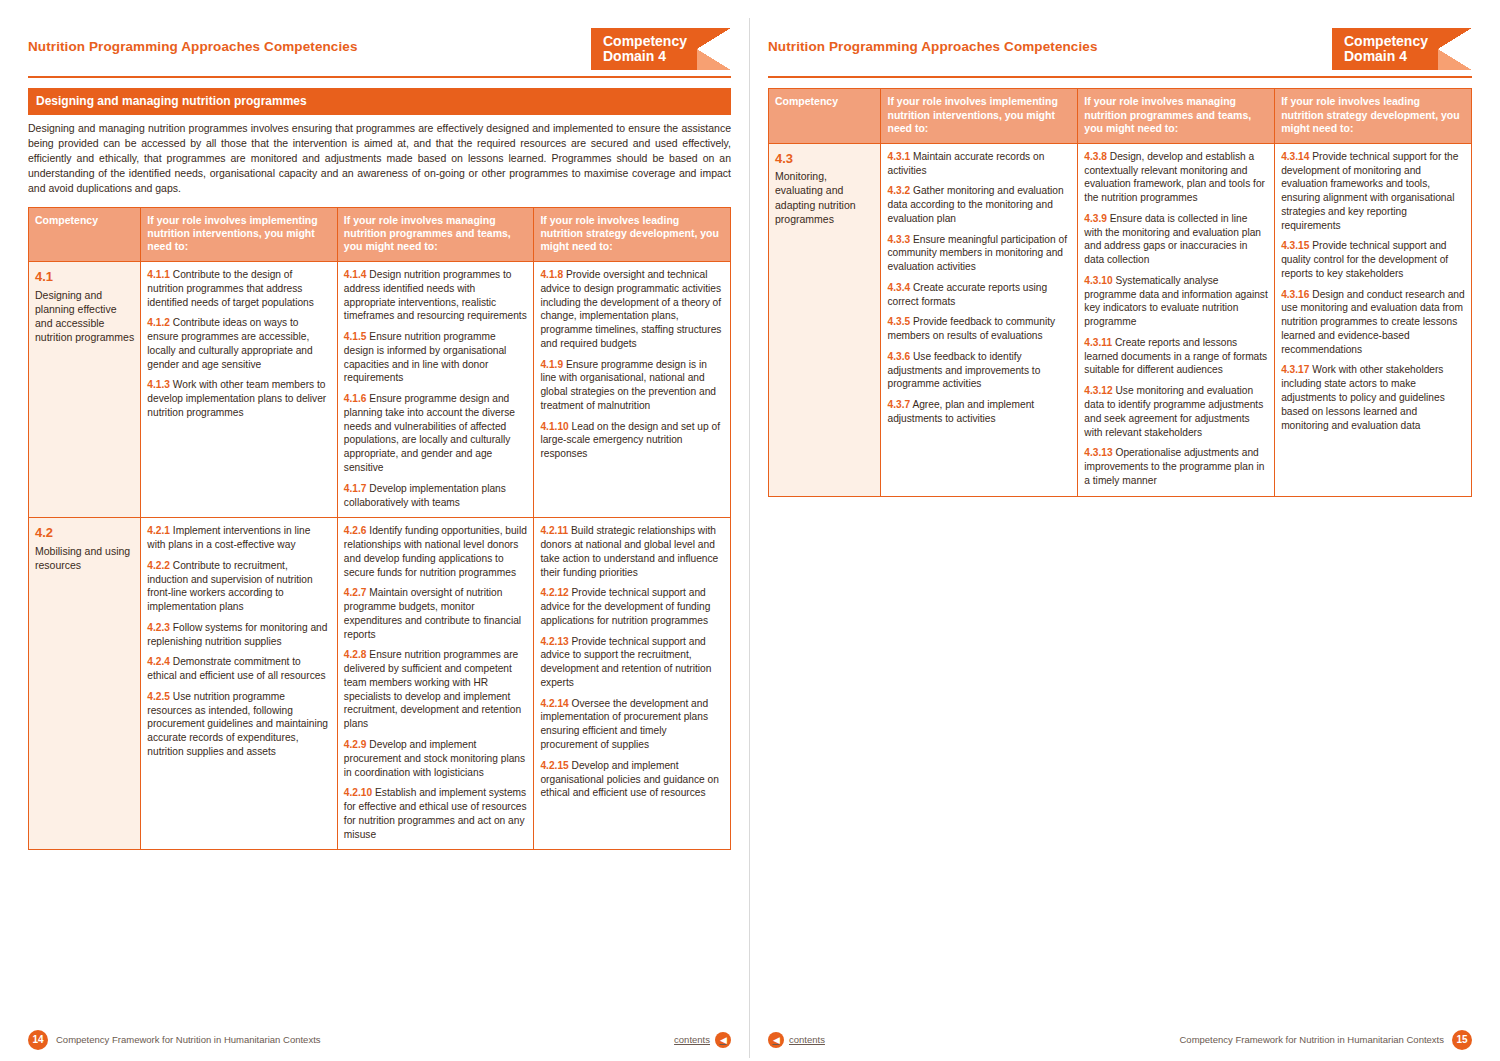Nutrition Programming Approaches Competencies
CompetencyDomain 4
Designing and managing nutrition programmes
Designing and managing nutrition programmes involves ensuring that programmes are effectively designed and implemented to ensure the assistance being provided can be accessed by all those that the intervention is aimed at, and that the required resources are secured and used effectively, efficiently and ethically, that programmes are monitored and adjustments made based on lessons learned. Programmes should be based on an understanding of the identified needs, organisational capacity and an awareness of on-going or other programmes to maximise coverage and impact and avoid duplications and gaps.
| Competency | If your role involves implementing nutrition interventions, you might need to: | If your role involves managing nutrition programmes and teams, you might need to: | If your role involves leading nutrition strategy development, you might need to: |
| --- | --- | --- | --- |
| 4.1 Designing and planning effective and accessible nutrition programmes | 4.1.1 Contribute to the design of nutrition programmes that address identified needs of target populations 4.1.2 Contribute ideas on ways to ensure programmes are accessible, locally and culturally appropriate and gender and age sensitive 4.1.3 Work with other team members to develop implementation plans to deliver nutrition programmes | 4.1.4 Design nutrition programmes to address identified needs with appropriate interventions, realistic timeframes and resourcing requirements 4.1.5 Ensure nutrition programme design is informed by organisational capacities and in line with donor requirements 4.1.6 Ensure programme design and planning take into account the diverse needs and vulnerabilities of affected populations, are locally and culturally appropriate, and gender and age sensitive 4.1.7 Develop implementation plans collaboratively with teams | 4.1.8 Provide oversight and technical advice to design programmatic activities including the development of a theory of change, implementation plans, programme timelines, staffing structures and required budgets 4.1.9 Ensure programme design is in line with organisational, national and global strategies on the prevention and treatment of malnutrition 4.1.10 Lead on the design and set up of large-scale emergency nutrition responses |
| 4.2 Mobilising and using resources | 4.2.1 Implement interventions in line with plans in a cost-effective way 4.2.2 Contribute to recruitment, induction and supervision of nutrition front-line workers according to implementation plans 4.2.3 Follow systems for monitoring and replenishing nutrition supplies 4.2.4 Demonstrate commitment to ethical and efficient use of all resources 4.2.5 Use nutrition programme resources as intended, following procurement guidelines and maintaining accurate records of expenditures, nutrition supplies and assets | 4.2.6 Identify funding opportunities, build relationships with national level donors and develop funding applications to secure funds for nutrition programmes 4.2.7 Maintain oversight of nutrition programme budgets, monitor expenditures and contribute to financial reports 4.2.8 Ensure nutrition programmes are delivered by sufficient and competent team members working with HR specialists to develop and implement recruitment, development and retention plans 4.2.9 Develop and implement procurement and stock monitoring plans in coordination with logisticians 4.2.10 Establish and implement systems for effective and ethical use of resources for nutrition programmes and act on any misuse | 4.2.11 Build strategic relationships with donors at national and global level and take action to understand and influence their funding priorities 4.2.12 Provide technical support and advice for the development of funding applications for nutrition programmes 4.2.13 Provide technical support and advice to support the recruitment, development and retention of nutrition experts 4.2.14 Oversee the development and implementation of procurement plans ensuring efficient and timely procurement of supplies 4.2.15 Develop and implement organisational policies and guidance on ethical and efficient use of resources |
14 Competency Framework for Nutrition in Humanitarian Contexts contents◀
Nutrition Programming Approaches Competencies
CompetencyDomain 4
| Competency | If your role involves implementing nutrition interventions, you might need to: | If your role involves managing nutrition programmes and teams, you might need to: | If your role involves leading nutrition strategy development, you might need to: |
| --- | --- | --- | --- |
| 4.3 Monitoring, evaluating and adapting nutrition programmes | 4.3.1 Maintain accurate records on activities 4.3.2 Gather monitoring and evaluation data according to the monitoring and evaluation plan 4.3.3 Ensure meaningful participation of community members in monitoring and evaluation activities 4.3.4 Create accurate reports using correct formats 4.3.5 Provide feedback to community members on results of evaluations 4.3.6 Use feedback to identify adjustments and improvements to programme activities 4.3.7 Agree, plan and implement adjustments to activities | 4.3.8 Design, develop and establish a contextually relevant monitoring and evaluation framework, plan and tools for the nutrition programmes 4.3.9 Ensure data is collected in line with the monitoring and evaluation plan and address gaps or inaccuracies in data collection 4.3.10 Systematically analyse programme data and information against key indicators to evaluate nutrition programme 4.3.11 Create reports and lessons learned documents in a range of formats suitable for different audiences 4.3.12 Use monitoring and evaluation data to identify programme adjustments and seek agreement for adjustments with relevant stakeholders 4.3.13 Operationalise adjustments and improvements to the programme plan in a timely manner | 4.3.14 Provide technical support for the development of monitoring and evaluation frameworks and tools, ensuring alignment with organisational strategies and key reporting requirements 4.3.15 Provide technical support and quality control for the development of reports to key stakeholders 4.3.16 Design and conduct research and use monitoring and evaluation data from nutrition programmes to create lessons learned and evidence-based recommendations 4.3.17 Work with other stakeholders including state actors to make adjustments to policy and guidelines based on lessons learned and monitoring and evaluation data |
◀contents Competency Framework for Nutrition in Humanitarian Contexts 15